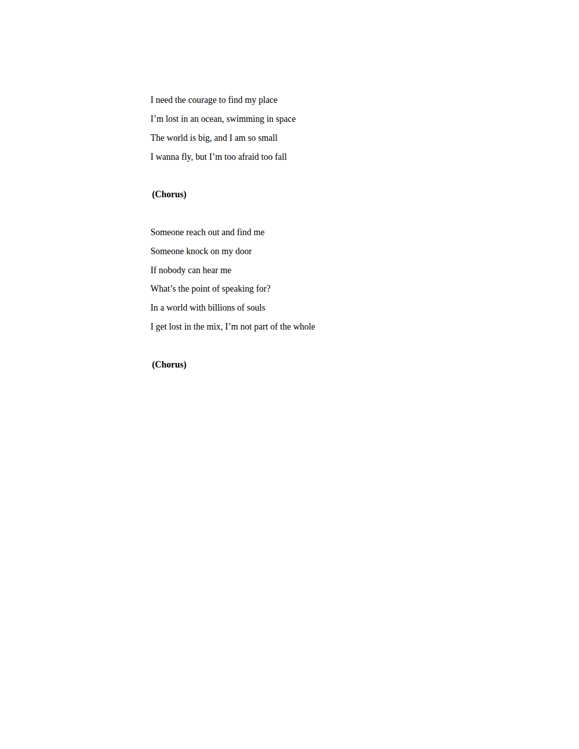I need the courage to find my place
I’m lost in an ocean, swimming in space
The world is big, and I am so small
I wanna fly, but I’m too afraid too fall
(Chorus)
Someone reach out and find me
Someone knock on my door
If nobody can hear me
What’s the point of speaking for?
In a world with billions of souls
I get lost in the mix, I’m not part of the whole
(Chorus)